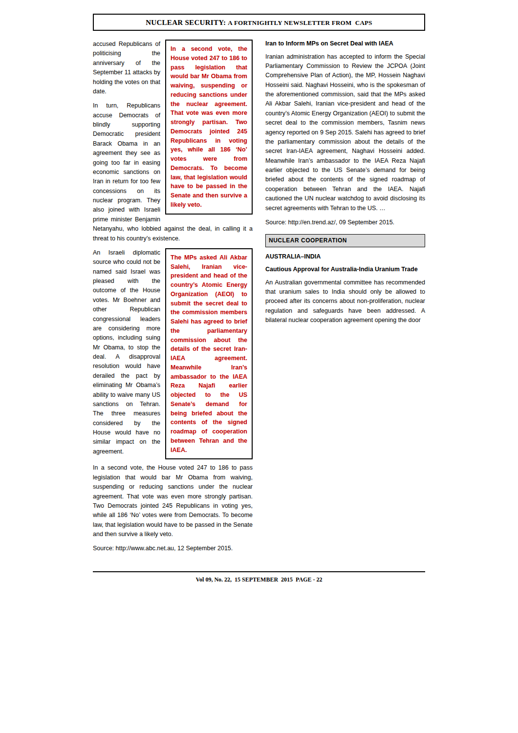NUCLEAR SECURITY: A FORTNIGHTLY NEWSLETTER FROM CAPS
In a second vote, the House voted 247 to 186 to pass legislation that would bar Mr Obama from waiving, suspending or reducing sanctions under the nuclear agreement. That vote was even more strongly partisan. Two Democrats jointed 245 Republicans in voting yes, while all 186 ‘No’ votes were from Democrats. To become law, that legislation would have to be passed in the Senate and then survive a likely veto.
accused Republicans of politicising the anniversary of the September 11 attacks by holding the votes on that date.
In turn, Republicans accuse Democrats of blindly supporting Democratic president Barack Obama in an agreement they see as going too far in easing economic sanctions on Iran in return for too few concessions on its nuclear program. They also joined with Israeli prime minister Benjamin Netanyahu, who lobbied against the deal, in calling it a threat to his country’s existence.
The MPs asked Ali Akbar Salehi, Iranian vice-president and head of the country’s Atomic Energy Organization (AEOI) to submit the secret deal to the commission members Salehi has agreed to brief the parliamentary commission about the details of the secret Iran-IAEA agreement. Meanwhile Iran’s ambassador to the IAEA Reza Najafi earlier objected to the US Senate’s demand for being briefed about the contents of the signed roadmap of cooperation between Tehran and the IAEA.
An Israeli diplomatic source who could not be named said Israel was pleased with the outcome of the House votes. Mr Boehner and other Republican congressional leaders are considering more options, including suing Mr Obama, to stop the deal. A disapproval resolution would have derailed the pact by eliminating Mr Obama’s ability to waive many US sanctions on Tehran. The three measures considered by the House would have no similar impact on the agreement.
In a second vote, the House voted 247 to 186 to pass legislation that would bar Mr Obama from waiving, suspending or reducing sanctions under the nuclear agreement. That vote was even more strongly partisan. Two Democrats jointed 245 Republicans in voting yes, while all 186 ‘No’ votes were from Democrats. To become law, that legislation would have to be passed in the Senate and then survive a likely veto.
Source: http://www.abc.net.au, 12 September 2015.
Iran to Inform MPs on Secret Deal with IAEA
Iranian administration has accepted to inform the Special Parliamentary Commission to Review the JCPOA (Joint Comprehensive Plan of Action), the MP, Hossein Naghavi Hosseini said. Naghavi Hosseini, who is the spokesman of the aforementioned commission, said that the MPs asked Ali Akbar Salehi, Iranian vice-president and head of the country’s Atomic Energy Organization (AEOI) to submit the secret deal to the commission members, Tasnim news agency reported on 9 Sep 2015. Salehi has agreed to brief the parliamentary commission about the details of the secret Iran-IAEA agreement, Naghavi Hosseini added. Meanwhile Iran’s ambassador to the IAEA Reza Najafi earlier objected to the US Senate’s demand for being briefed about the contents of the signed roadmap of cooperation between Tehran and the IAEA. Najafi cautioned the UN nuclear watchdog to avoid disclosing its secret agreements with Tehran to the US. …
Source: http://en.trend.az/, 09 September 2015.
NUCLEAR COOPERATION
AUSTRALIA–INDIA
Cautious Approval for Australia-India Uranium Trade
An Australian governmental committee has recommended that uranium sales to India should only be allowed to proceed after its concerns about non-proliferation, nuclear regulation and safeguards have been addressed. A bilateral nuclear cooperation agreement opening the door
Vol 09, No. 22, 15 SEPTEMBER 2015 PAGE - 22